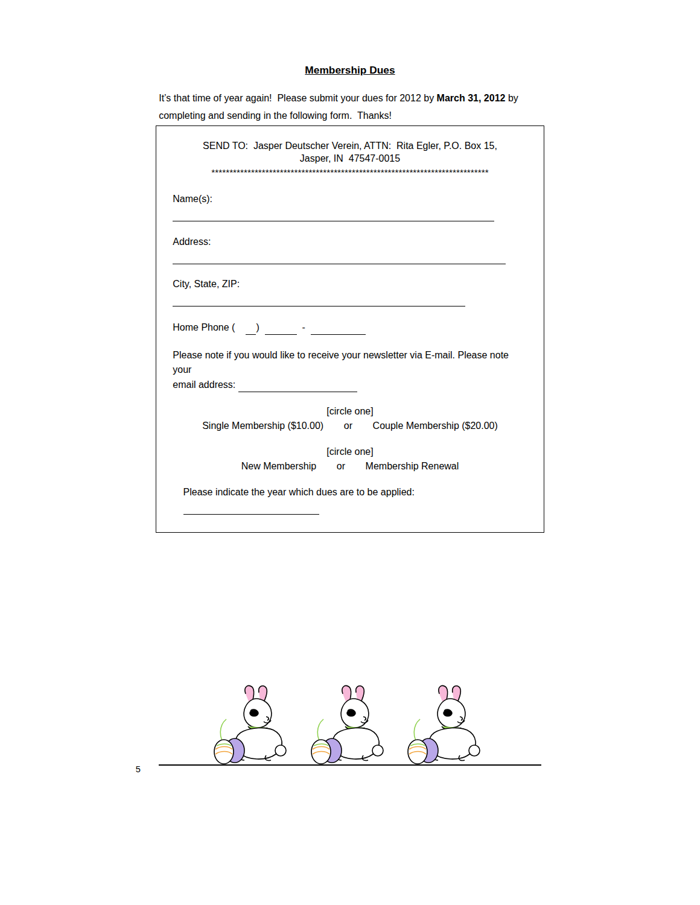Membership Dues
It’s that time of year again! Please submit your dues for 2012 by March 31, 2012 by
completing and sending in the following form. Thanks!
SEND TO: Jasper Deutscher Verein, ATTN: Rita Egler, P.O. Box 15,
Jasper, IN 47547-0015
*****************************************************************************
Name(s):
Address:
City, State, ZIP:
Home Phone ( ) -
Please note if you would like to receive your newsletter via E-mail. Please note your
email address:
[circle one] Single Membership ($10.00) or Couple Membership ($20.00)
[circle one] New Membership or Membership Renewal
Please indicate the year which dues are to be applied:
5